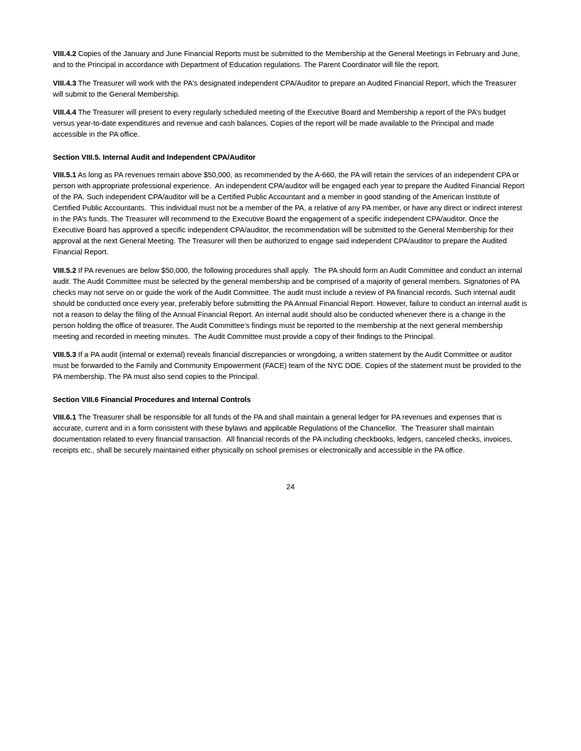VIII.4.2 Copies of the January and June Financial Reports must be submitted to the Membership at the General Meetings in February and June, and to the Principal in accordance with Department of Education regulations. The Parent Coordinator will file the report.
VIII.4.3 The Treasurer will work with the PA's designated independent CPA/Auditor to prepare an Audited Financial Report, which the Treasurer will submit to the General Membership.
VIII.4.4 The Treasurer will present to every regularly scheduled meeting of the Executive Board and Membership a report of the PA’s budget versus year-to-date expenditures and revenue and cash balances. Copies of the report will be made available to the Principal and made accessible in the PA office.
Section VIII.5. Internal Audit and Independent CPA/Auditor
VIII.5.1 As long as PA revenues remain above $50,000, as recommended by the A-660, the PA will retain the services of an independent CPA or person with appropriate professional experience. An independent CPA/auditor will be engaged each year to prepare the Audited Financial Report of the PA. Such independent CPA/auditor will be a Certified Public Accountant and a member in good standing of the American Institute of Certified Public Accountants. This individual must not be a member of the PA, a relative of any PA member, or have any direct or indirect interest in the PA’s funds. The Treasurer will recommend to the Executive Board the engagement of a specific independent CPA/auditor. Once the Executive Board has approved a specific independent CPA/auditor, the recommendation will be submitted to the General Membership for their approval at the next General Meeting. The Treasurer will then be authorized to engage said independent CPA/auditor to prepare the Audited Financial Report.
VIII.5.2 If PA revenues are below $50,000, the following procedures shall apply. The PA should form an Audit Committee and conduct an internal audit. The Audit Committee must be selected by the general membership and be comprised of a majority of general members. Signatories of PA checks may not serve on or guide the work of the Audit Committee. The audit must include a review of PA financial records. Such internal audit should be conducted once every year, preferably before submitting the PA Annual Financial Report. However, failure to conduct an internal audit is not a reason to delay the filing of the Annual Financial Report. An internal audit should also be conducted whenever there is a change in the person holding the office of treasurer. The Audit Committee’s findings must be reported to the membership at the next general membership meeting and recorded in meeting minutes. The Audit Committee must provide a copy of their findings to the Principal.
VIII.5.3 If a PA audit (internal or external) reveals financial discrepancies or wrongdoing, a written statement by the Audit Committee or auditor must be forwarded to the Family and Community Empowerment (FACE) team of the NYC DOE. Copies of the statement must be provided to the PA membership. The PA must also send copies to the Principal.
Section VIII.6 Financial Procedures and Internal Controls
VIII.6.1 The Treasurer shall be responsible for all funds of the PA and shall maintain a general ledger for PA revenues and expenses that is accurate, current and in a form consistent with these bylaws and applicable Regulations of the Chancellor. The Treasurer shall maintain documentation related to every financial transaction. All financial records of the PA including checkbooks, ledgers, canceled checks, invoices, receipts etc., shall be securely maintained either physically on school premises or electronically and accessible in the PA office.
24